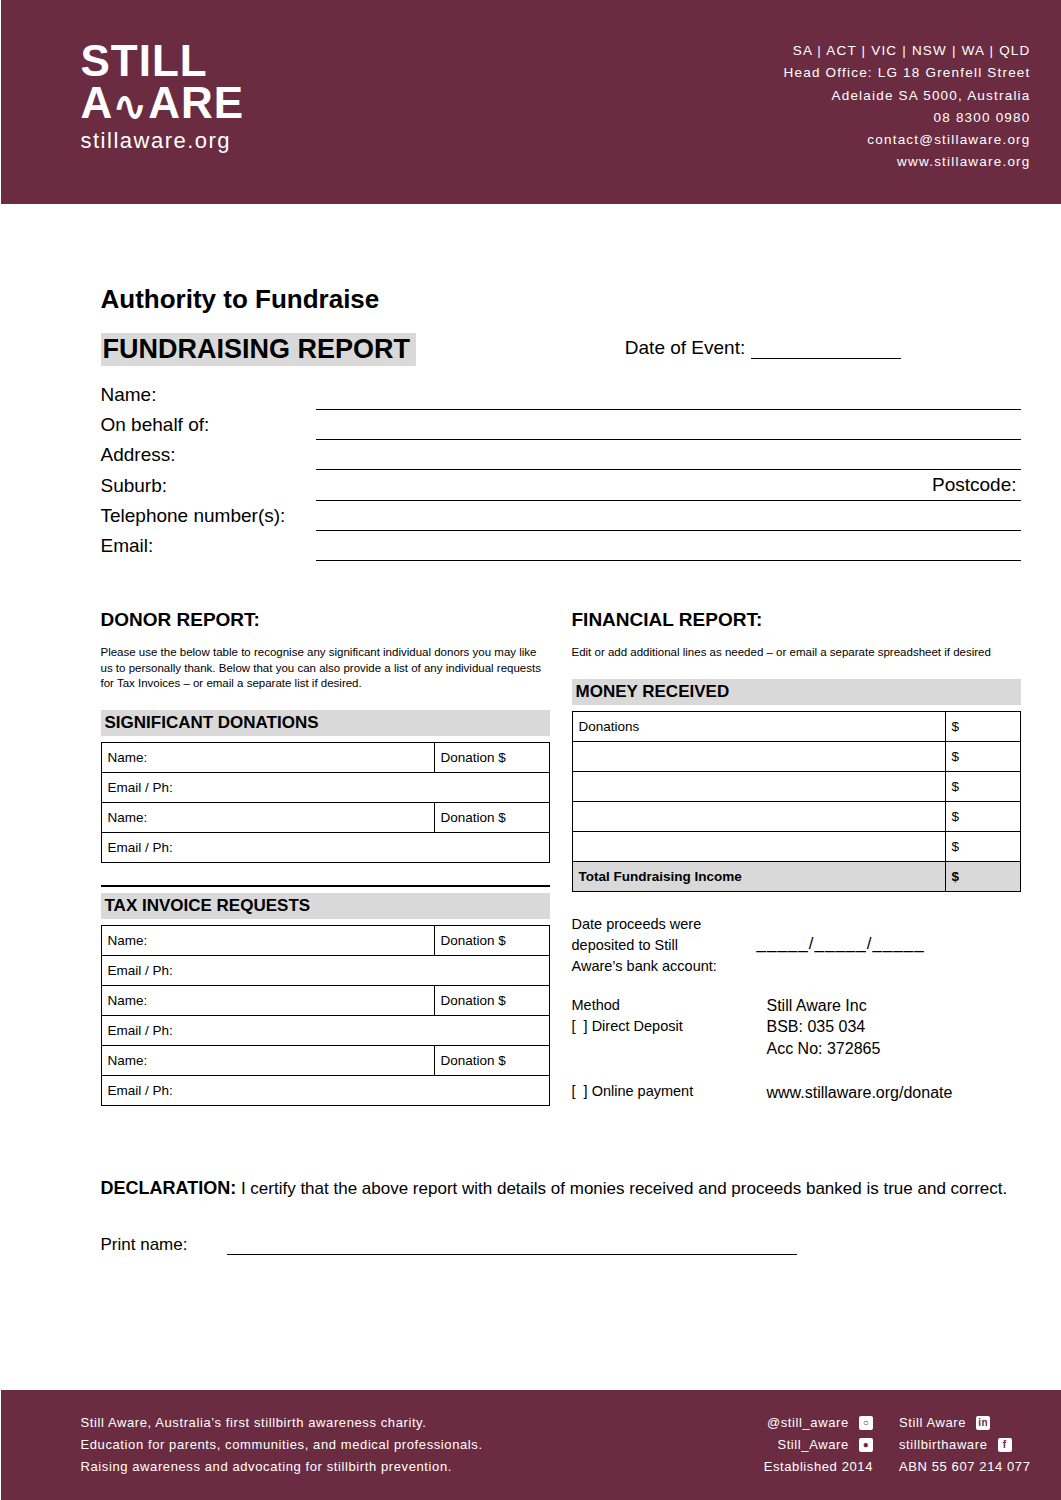STILL A∿ARE stillaware.org
SA | ACT | VIC | NSW | WA | QLD
Head Office: LG 18 Grenfell Street
Adelaide SA 5000, Australia
08 8300 0980
contact@stillaware.org
www.stillaware.org
Authority to Fundraise
FUNDRAISING REPORT
Date of Event:
| Name: | |
| On behalf of: | |
| Address: | |
| Suburb: | | Postcode: |
| Telephone number(s): | |
| Email: | |
DONOR REPORT:
Please use the below table to recognise any significant individual donors you may like us to personally thank. Below that you can also provide a list of any individual requests for Tax Invoices – or email a separate list if desired.
SIGNIFICANT DONATIONS
| Name: | Donation $ |
| Email / Ph: |
| Name: | Donation $ |
| Email / Ph: |
TAX INVOICE REQUESTS
| Name: | Donation $ |
| Email / Ph: |
| Name: | Donation $ |
| Email / Ph: |
| Name: | Donation $ |
| Email / Ph: |
FINANCIAL REPORT:
Edit or add additional lines as needed – or email a separate spreadsheet if desired
MONEY RECEIVED
| Donations | $ |
| | $ |
| | $ |
| | $ |
| | $ |
| Total Fundraising Income | $ |
Date proceeds were
deposited to Still
Aware’s bank account:
_____/_____/_____
Method
[ ] Direct Deposit
Still Aware Inc
BSB: 035 034
Acc No: 372865
[ ] Online payment
www.stillaware.org/donate
DECLARATION: I certify that the above report with details of monies received and proceeds banked is true and correct.
Print name:
Still Aware, Australia’s first stillbirth awareness charity.
Education for parents, communities, and medical professionals.
Raising awareness and advocating for stillbirth prevention.
@still_aware ○
Still_Aware ●
Established 2014
Still Aware in
stillbirthaware f
ABN 55 607 214 077